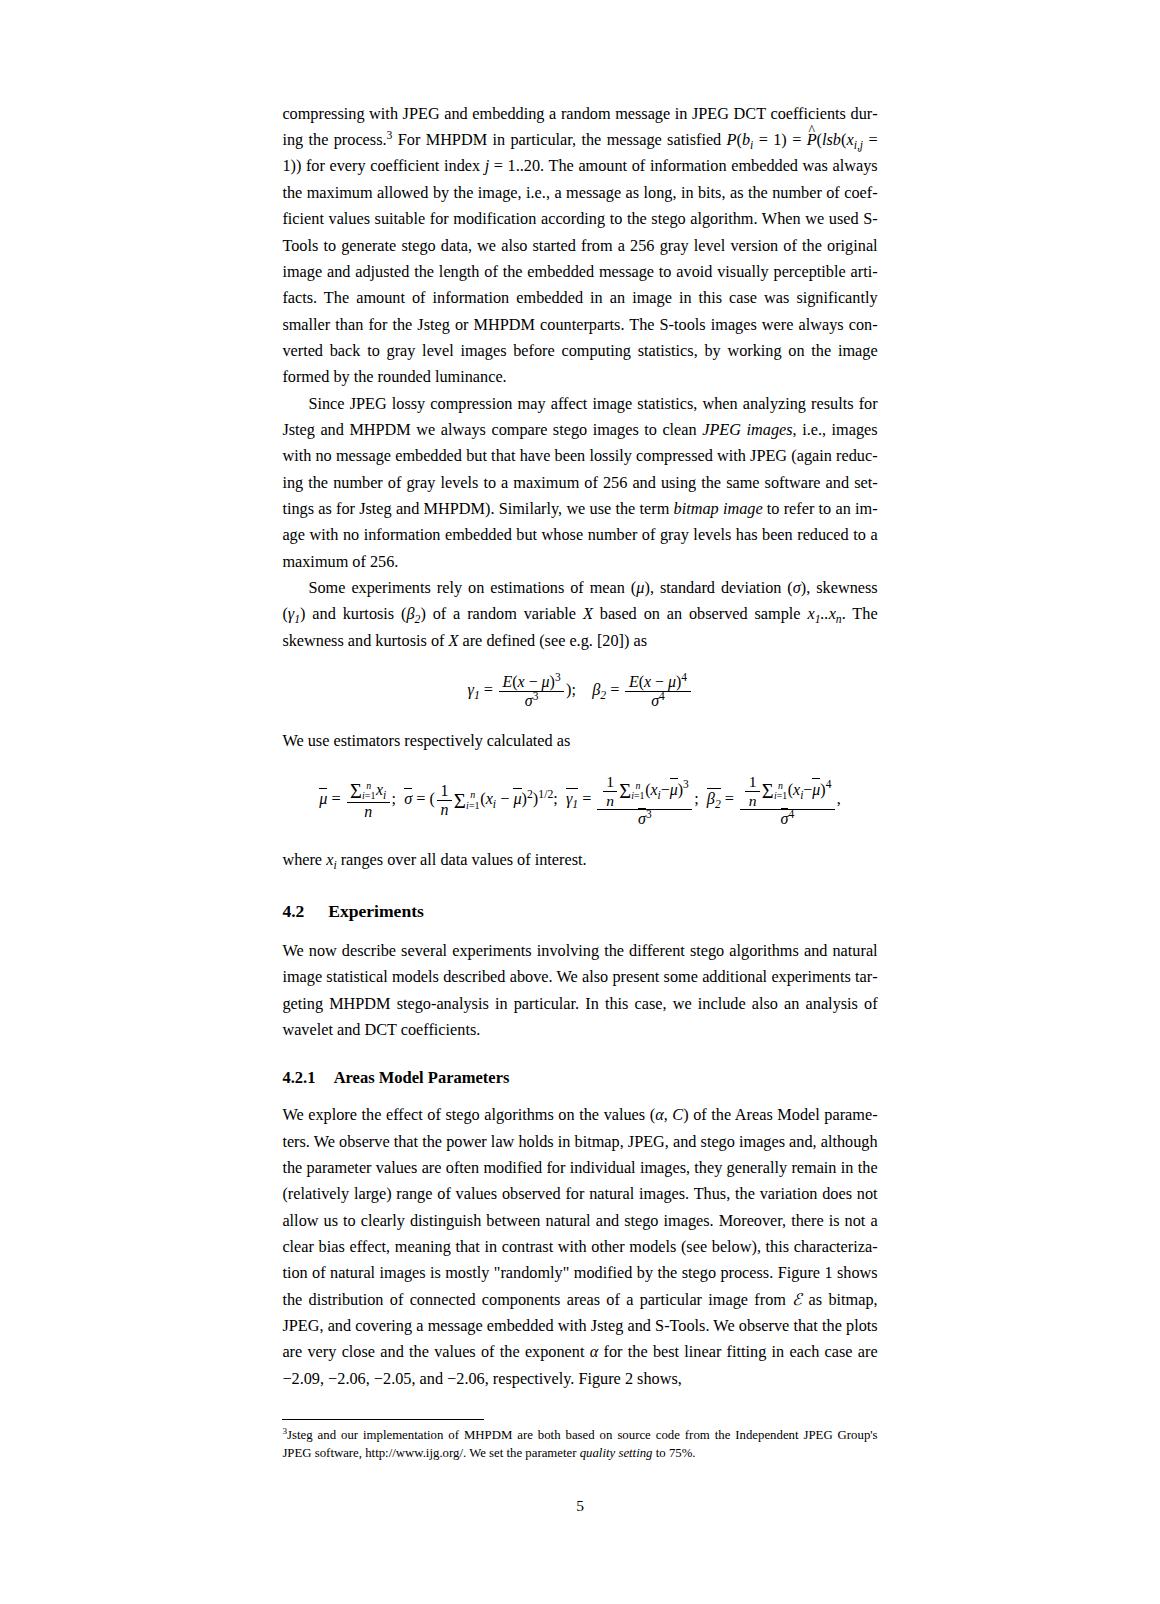compressing with JPEG and embedding a random message in JPEG DCT coefficients during the process.3 For MHPDM in particular, the message satisfied P(bi = 1) = ^P(lsb(xi,j = 1)) for every coefficient index j = 1..20. The amount of information embedded was always the maximum allowed by the image, i.e., a message as long, in bits, as the number of coefficient values suitable for modification according to the stego algorithm. When we used S-Tools to generate stego data, we also started from a 256 gray level version of the original image and adjusted the length of the embedded message to avoid visually perceptible artifacts. The amount of information embedded in an image in this case was significantly smaller than for the Jsteg or MHPDM counterparts. The S-tools images were always converted back to gray level images before computing statistics, by working on the image formed by the rounded luminance.
Since JPEG lossy compression may affect image statistics, when analyzing results for Jsteg and MHPDM we always compare stego images to clean JPEG images, i.e., images with no message embedded but that have been lossily compressed with JPEG (again reducing the number of gray levels to a maximum of 256 and using the same software and settings as for Jsteg and MHPDM). Similarly, we use the term bitmap image to refer to an image with no information embedded but whose number of gray levels has been reduced to a maximum of 256.
Some experiments rely on estimations of mean (μ), standard deviation (σ), skewness (γ1) and kurtosis (β2) of a random variable X based on an observed sample x1..xn. The skewness and kurtosis of X are defined (see e.g. [20]) as
γ1 = E(x − μ)3 σ3); β2 = E(x − μ)4 σ4
We use estimators respectively calculated as
μ = Σni=1 xi n; σ = (1 n Σni=1(xi − μ)2)1/2; γ1 = 1 n Σni=1(xi− μ)3 σ3; β2 = 1 n Σni=1(xi− μ)4 σ4,
where xi ranges over all data values of interest.
4.2 Experiments
We now describe several experiments involving the different stego algorithms and natural image statistical models described above. We also present some additional experiments targeting MHPDM stego-analysis in particular. In this case, we include also an analysis of wavelet and DCT coefficients.
4.2.1 Areas Model Parameters
We explore the effect of stego algorithms on the values (α, C) of the Areas Model parameters. We observe that the power law holds in bitmap, JPEG, and stego images and, although the parameter values are often modified for individual images, they generally remain in the (relatively large) range of values observed for natural images. Thus, the variation does not allow us to clearly distinguish between natural and stego images. Moreover, there is not a clear bias effect, meaning that in contrast with other models (see below), this characterization of natural images is mostly "randomly" modified by the stego process. Figure 1 shows the distribution of connected components areas of a particular image from ℰ as bitmap, JPEG, and covering a message embedded with Jsteg and S-Tools. We observe that the plots are very close and the values of the exponent α for the best linear fitting in each case are −2.09, −2.06, −2.05, and −2.06, respectively. Figure 2 shows,
3Jsteg and our implementation of MHPDM are both based on source code from the Independent JPEG Group's JPEG software, http://www.ijg.org/. We set the parameter quality setting to 75%.
5